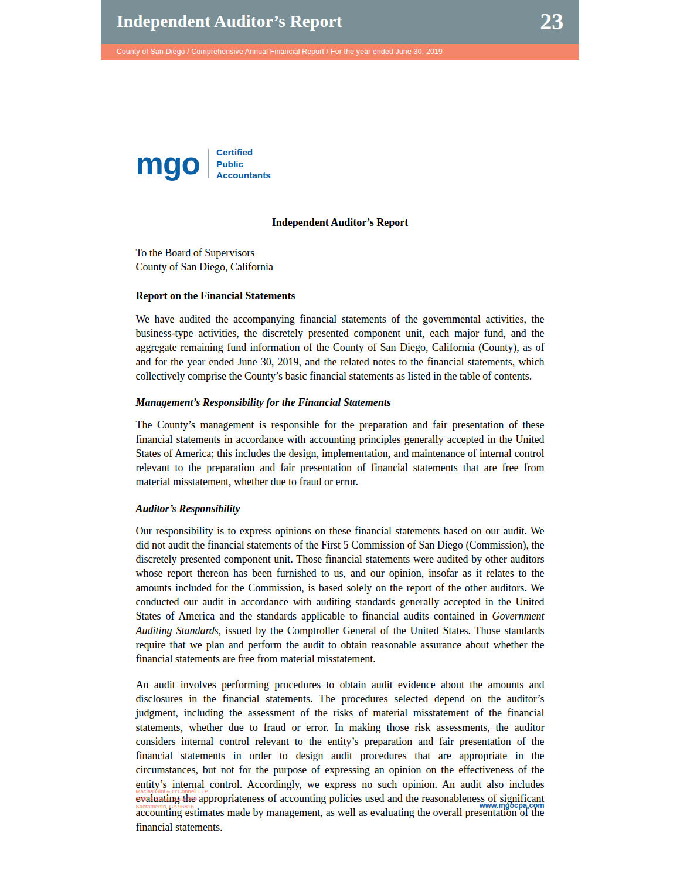Independent Auditor’s Report
23
County of San Diego / Comprehensive Annual Financial Report / For the year ended June 30, 2019
mgo
Certified
Public
Accountants
Independent Auditor’s Report
To the Board of Supervisors
County of San Diego, California
Report on the Financial Statements
We have audited the accompanying financial statements of the governmental activities, the business-type activities, the discretely presented component unit, each major fund, and the aggregate remaining fund information of the County of San Diego, California (County), as of and for the year ended June 30, 2019, and the related notes to the financial statements, which collectively comprise the County’s basic financial statements as listed in the table of contents.
Management’s Responsibility for the Financial Statements
The County’s management is responsible for the preparation and fair presentation of these financial statements in accordance with accounting principles generally accepted in the United States of America; this includes the design, implementation, and maintenance of internal control relevant to the preparation and fair presentation of financial statements that are free from material misstatement, whether due to fraud or error.
Auditor’s Responsibility
Our responsibility is to express opinions on these financial statements based on our audit. We did not audit the financial statements of the First 5 Commission of San Diego (Commission), the discretely presented component unit. Those financial statements were audited by other auditors whose report thereon has been furnished to us, and our opinion, insofar as it relates to the amounts included for the Commission, is based solely on the report of the other auditors. We conducted our audit in accordance with auditing standards generally accepted in the United States of America and the standards applicable to financial audits contained in Government Auditing Standards, issued by the Comptroller General of the United States. Those standards require that we plan and perform the audit to obtain reasonable assurance about whether the financial statements are free from material misstatement.
An audit involves performing procedures to obtain audit evidence about the amounts and disclosures in the financial statements. The procedures selected depend on the auditor’s judgment, including the assessment of the risks of material misstatement of the financial statements, whether due to fraud or error. In making those risk assessments, the auditor considers internal control relevant to the entity’s preparation and fair presentation of the financial statements in order to design audit procedures that are appropriate in the circumstances, but not for the purpose of expressing an opinion on the effectiveness of the entity’s internal control. Accordingly, we express no such opinion. An audit also includes evaluating the appropriateness of accounting policies used and the reasonableness of significant accounting estimates made by management, as well as evaluating the overall presentation of the financial statements.
Macias Gini & O’Connell LLP
3000 S Street, Suite 300
Sacramento, CA 95816
www.mgocpa.com